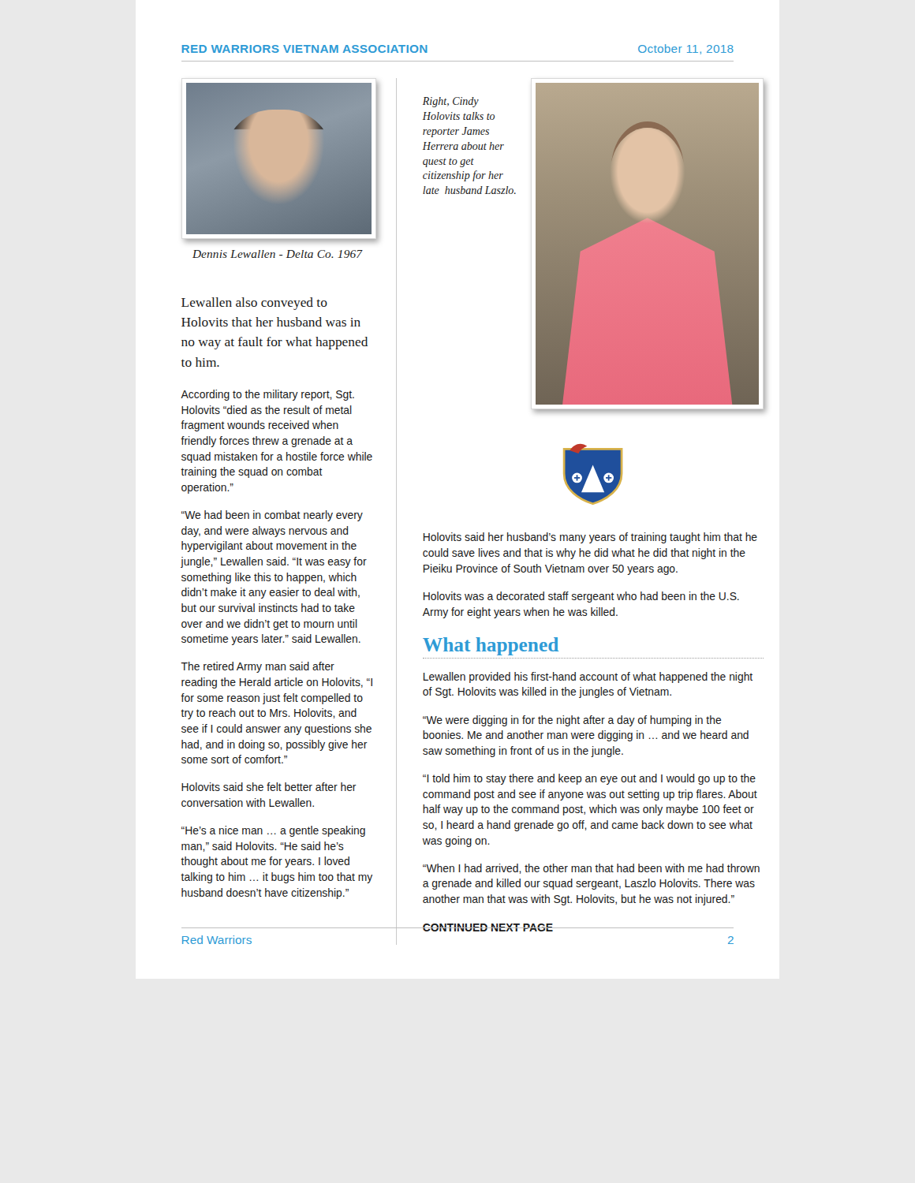RED WARRIORS VIETNAM ASSOCIATION October 11, 2018
Dennis Lewallen - Delta Co. 1967
Lewallen also conveyed to Holovits that her husband was in no way at fault for what happened to him.
According to the military report, Sgt. Holovits “died as the result of metal fragment wounds received when friendly forces threw a grenade at a squad mistaken for a hostile force while training the squad on combat operation.”
“We had been in combat nearly every day, and were always nervous and hypervigilant about movement in the jungle,” Lewallen said. “It was easy for something like this to happen, which didn’t make it any easier to deal with, but our survival instincts had to take over and we didn’t get to mourn until sometime years later.” said Lewallen.
The retired Army man said after reading the Herald article on Holovits, “I for some reason just felt compelled to try to reach out to Mrs. Holovits, and see if I could answer any questions she had, and in doing so, possibly give her some sort of comfort.”
Holovits said she felt better after her conversation with Lewallen.
“He’s a nice man … a gentle speaking man,” said Holovits. “He said he’s thought about me for years. I loved talking to him … it bugs him too that my husband doesn’t have citizenship.”
Right, Cindy Holovits talks to reporter James Herrera about her quest to get citizenship for her late husband Laszlo.
Holovits said her husband’s many years of training taught him that he could save lives and that is why he did what he did that night in the Pieiku Province of South Vietnam over 50 years ago.
Holovits was a decorated staff sergeant who had been in the U.S. Army for eight years when he was killed.
What happened
Lewallen provided his first-hand account of what happened the night of Sgt. Holovits was killed in the jungles of Vietnam.
“We were digging in for the night after a day of humping in the boonies. Me and another man were digging in … and we heard and saw something in front of us in the jungle.
“I told him to stay there and keep an eye out and I would go up to the command post and see if anyone was out setting up trip flares. About half way up to the command post, which was only maybe 100 feet or so, I heard a hand grenade go off, and came back down to see what was going on.
“When I had arrived, the other man that had been with me had thrown a grenade and killed our squad sergeant, Laszlo Holovits. There was another man that was with Sgt. Holovits, but he was not injured.”
CONTINUED NEXT PAGE
Red Warriors 2